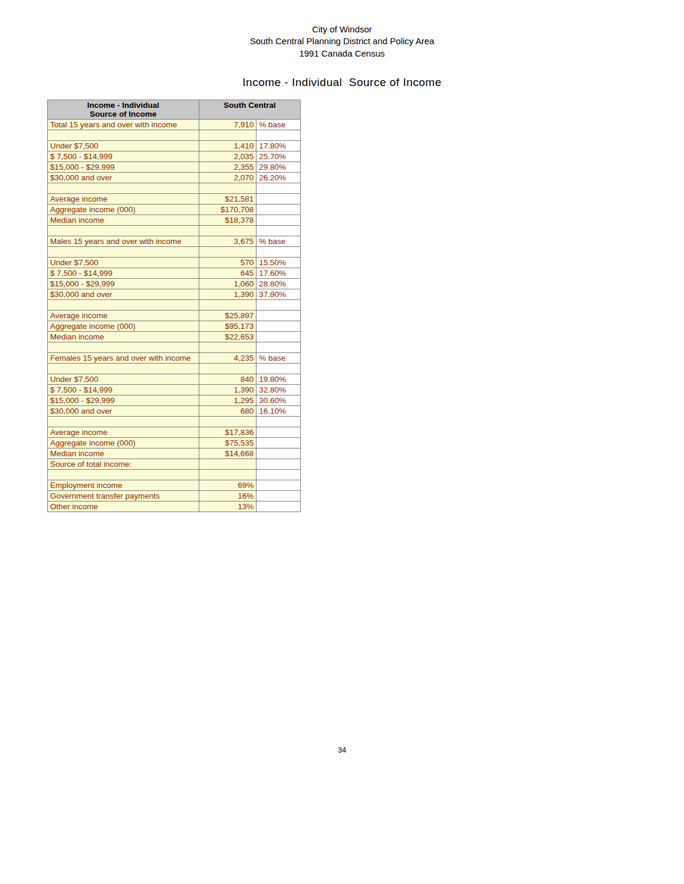City of Windsor
South Central Planning District and Policy Area
1991 Canada Census
Income - Individual Source of Income
| Income - Individual Source of Income | South Central |
| --- | --- |
| Total 15 years and over with income | 7,910 | % base |
| Under $7,500 | 1,410 | 17.80% |
| $ 7,500 - $14,999 | 2,035 | 25.70% |
| $15,000 - $29,999 | 2,355 | 29.80% |
| $30,000 and over | 2,070 | 26.20% |
| Average income | $21,581 | |
| Aggregate income (000) | $170,708 | |
| Median income | $18,378 | |
| Males 15 years and over with income | 3,675 | % base |
| Under $7,500 | 570 | 15.50% |
| $ 7,500 - $14,999 | 645 | 17.60% |
| $15,000 - $29,999 | 1,060 | 28.80% |
| $30,000 and over | 1,390 | 37.80% |
| Average income | $25,897 | |
| Aggregate income (000) | $95,173 | |
| Median income | $22,653 | |
| Females 15 years and over with income | 4,235 | % base |
| Under $7,500 | 840 | 19.80% |
| $ 7,500 - $14,999 | 1,390 | 32.80% |
| $15,000 - $29,999 | 1,295 | 30.60% |
| $30,000 and over | 680 | 16.10% |
| Average income | $17,836 | |
| Aggregate income (000) | $75,535 | |
| Median income | $14,668 | |
| Source of total income: | | |
| Employment income | 69% | |
| Government transfer payments | 16% | |
| Other income | 13% | |
34